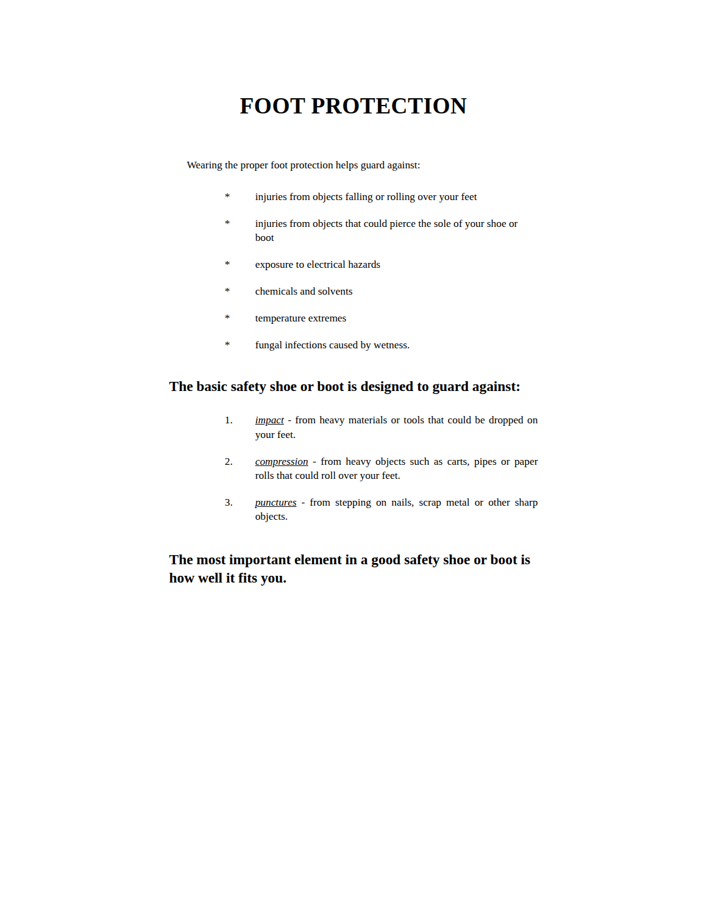FOOT PROTECTION
Wearing the proper foot protection helps guard against:
injuries from objects falling or rolling over your feet
injuries from objects that could pierce the sole of your shoe or boot
exposure to electrical hazards
chemicals and solvents
temperature extremes
fungal infections caused by wetness.
The basic safety shoe or boot is designed to guard against:
impact - from heavy materials or tools that could be dropped on your feet.
compression - from heavy objects such as carts, pipes or paper rolls that could roll over your feet.
punctures - from stepping on nails, scrap metal or other sharp objects.
The most important element in a good safety shoe or boot is how well it fits you.